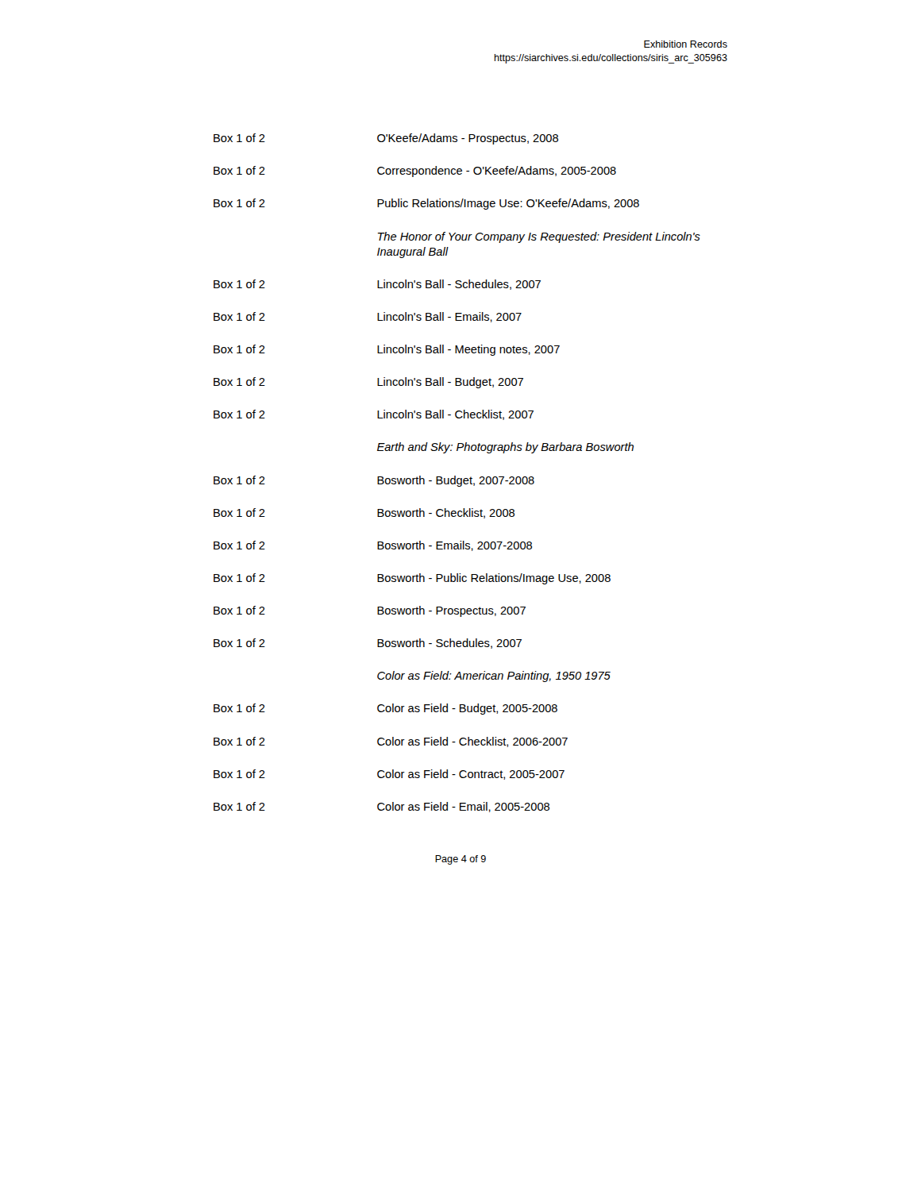Exhibition Records
https://siarchives.si.edu/collections/siris_arc_305963
| Box 1 of 2 | O'Keefe/Adams - Prospectus, 2008 |
| Box 1 of 2 | Correspondence - O'Keefe/Adams, 2005-2008 |
| Box 1 of 2 | Public Relations/Image Use: O'Keefe/Adams, 2008 |
| | The Honor of Your Company Is Requested: President Lincoln's Inaugural Ball |
| Box 1 of 2 | Lincoln's Ball - Schedules, 2007 |
| Box 1 of 2 | Lincoln's Ball - Emails, 2007 |
| Box 1 of 2 | Lincoln's Ball - Meeting notes, 2007 |
| Box 1 of 2 | Lincoln's Ball - Budget, 2007 |
| Box 1 of 2 | Lincoln's Ball - Checklist, 2007 |
| | Earth and Sky: Photographs by Barbara Bosworth |
| Box 1 of 2 | Bosworth - Budget, 2007-2008 |
| Box 1 of 2 | Bosworth - Checklist, 2008 |
| Box 1 of 2 | Bosworth - Emails, 2007-2008 |
| Box 1 of 2 | Bosworth - Public Relations/Image Use, 2008 |
| Box 1 of 2 | Bosworth - Prospectus, 2007 |
| Box 1 of 2 | Bosworth - Schedules, 2007 |
| | Color as Field: American Painting, 1950 1975 |
| Box 1 of 2 | Color as Field - Budget, 2005-2008 |
| Box 1 of 2 | Color as Field - Checklist, 2006-2007 |
| Box 1 of 2 | Color as Field - Contract, 2005-2007 |
| Box 1 of 2 | Color as Field - Email, 2005-2008 |
Page 4 of 9